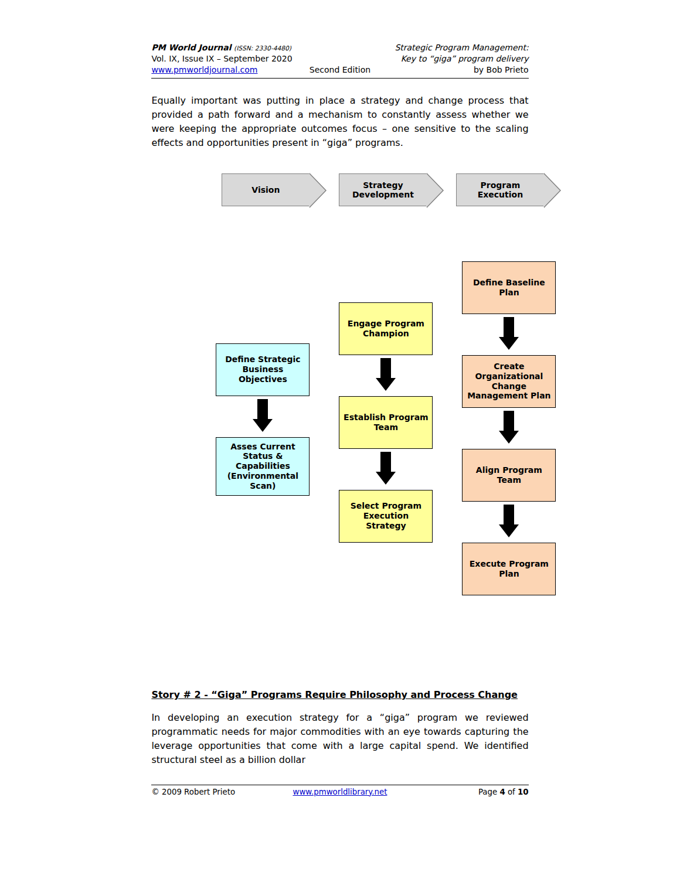| PM World Journal (ISSN: 2330-4480) | | Strategic Program Management: |
| Vol. IX, Issue IX – September 2020 | | Key to “giga” program delivery |
| www.pmworldjournal.com | Second Edition | by Bob Prieto |
Equally important was putting in place a strategy and change process that provided a path forward and a mechanism to constantly assess whether we were keeping the appropriate outcomes focus – one sensitive to the scaling effects and opportunities present in “giga” programs.
Vision
Strategy
Development
Program Execution
Define Strategic
Business Objectives
Asses Current
Status & Capabilities
(Environmental
Scan)
Engage Program
Champion
Establish Program
Team
Select Program
Execution Strategy
Define Baseline Plan
Create
Organizational
Change
Management Plan
Align Program Team
Execute Program
Plan
Story # 2 - “Giga” Programs Require Philosophy and Process Change
In developing an execution strategy for a “giga” program we reviewed programmatic needs for major commodities with an eye towards capturing the leverage opportunities that come with a large capital spend. We identified structural steel as a billion dollar
| © 2009 Robert Prieto | www.pmworldlibrary.net | Page 4 of 10 |